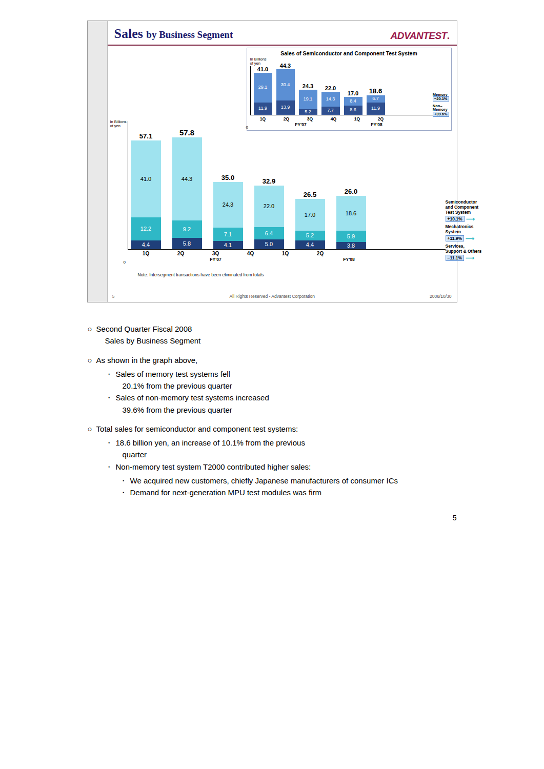Sales by Business Segment
ADVANTEST.
Sales of Semiconductor and Component Test System
In Billions
of yen
41.0
29.1
11.9
44.3
30.4
13.9
24.3
19.1
5.2
22.0
14.3
7.7
17.0
8.4
8.6
18.6
6.7
11.9
0
1Q 2Q 3Q 4Q 1Q 2Q
FY'07
FY'08
Memory
−20.1%
Non–
Memory
+39.6%
In Billions
of yen
57.1
41.0
12.2
4.4
57.8
44.3
9.2
5.8
35.0
24.3
7.1
4.1
32.9
22.0
6.4
5.0
26.5
17.0
5.2
4.4
26.0
18.6
5.9
3.8
0
1Q 2Q 3Q 4Q 1Q 2Q
FY'07
FY'08
Semiconductor
and Component
Test System
+10.1%⟶
Mechatronics
System
+11.9%⟶
Services,
Support & Others
−11.1%⟶
Note: Intersegment transactions have been eliminated from totals
5
All Rights Reserved - Advantest Corporation
2008/10/30
Second Quarter Fiscal 2008 Sales by Business Segment
As shown in the graph above,
Sales of memory test systems fell 20.1% from the previous quarter
Sales of non-memory test systems increased 39.6% from the previous quarter
Total sales for semiconductor and component test systems:
18.6 billion yen, an increase of 10.1% from the previous quarter
Non-memory test system T2000 contributed higher sales:
We acquired new customers, chiefly Japanese manufacturers of consumer ICs
Demand for next-generation MPU test modules was firm
5